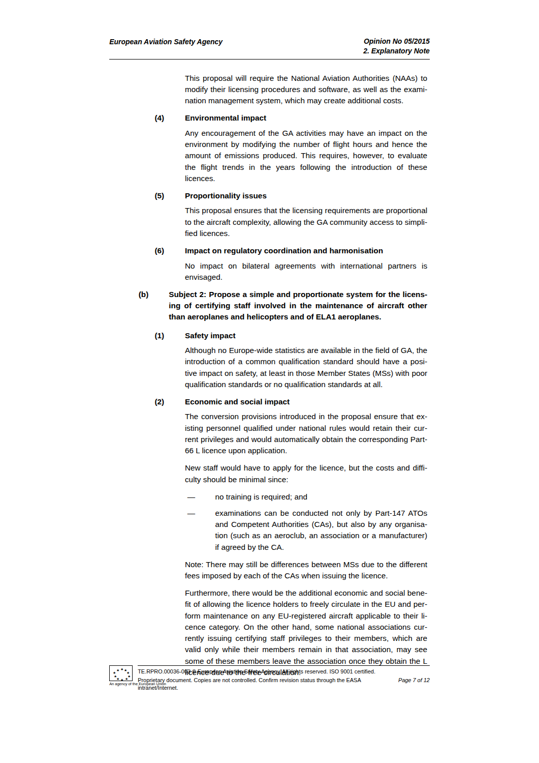European Aviation Safety Agency
Opinion No 05/2015
2. Explanatory Note
This proposal will require the National Aviation Authorities (NAAs) to modify their licensing procedures and software, as well as the examination management system, which may create additional costs.
(4)
Environmental impact
Any encouragement of the GA activities may have an impact on the environment by modifying the number of flight hours and hence the amount of emissions produced. This requires, however, to evaluate the flight trends in the years following the introduction of these licences.
(5)
Proportionality issues
This proposal ensures that the licensing requirements are proportional to the aircraft complexity, allowing the GA community access to simplified licences.
(6)
Impact on regulatory coordination and harmonisation
No impact on bilateral agreements with international partners is envisaged.
(b)
Subject 2: Propose a simple and proportionate system for the licensing of certifying staff involved in the maintenance of aircraft other than aeroplanes and helicopters and of ELA1 aeroplanes.
(1)
Safety impact
Although no Europe-wide statistics are available in the field of GA, the introduction of a common qualification standard should have a positive impact on safety, at least in those Member States (MSs) with poor qualification standards or no qualification standards at all.
(2)
Economic and social impact
The conversion provisions introduced in the proposal ensure that existing personnel qualified under national rules would retain their current privileges and would automatically obtain the corresponding Part-66 L licence upon application.
New staff would have to apply for the licence, but the costs and difficulty should be minimal since:
no training is required; and
examinations can be conducted not only by Part-147 ATOs and Competent Authorities (CAs), but also by any organisation (such as an aeroclub, an association or a manufacturer) if agreed by the CA.
Note: There may still be differences between MSs due to the different fees imposed by each of the CAs when issuing the licence.
Furthermore, there would be the additional economic and social benefit of allowing the licence holders to freely circulate in the EU and perform maintenance on any EU-registered aircraft applicable to their licence category. On the other hand, some national associations currently issuing certifying staff privileges to their members, which are valid only while their members remain in that association, may see some of these members leave the association once they obtain the L licence due to the free circulation.
★ ★ ★ ★ ★ ★ ★ ★ ★ ★
An agency of the European Union
TE.RPRO.00036-003 © European Aviation Safety Agency. All rights reserved. ISO 9001 certified.
Proprietary document. Copies are not controlled. Confirm revision status through the EASA intranet/Internet. Page 7 of 12